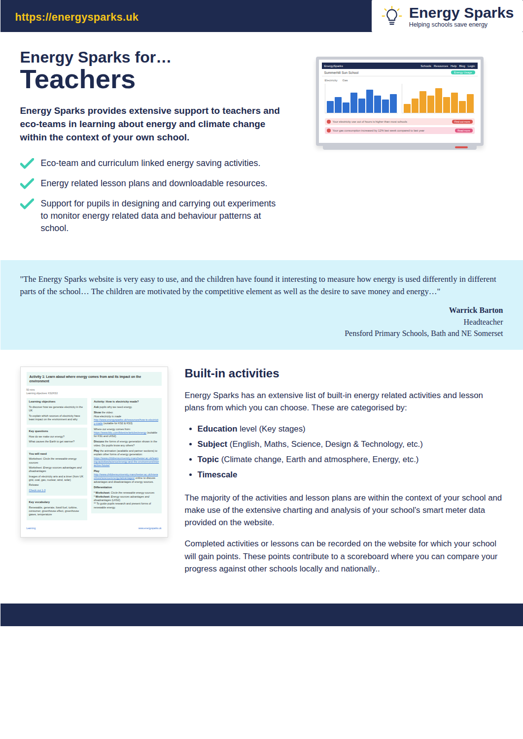https://energysparks.uk
Energy Sparks Helping schools save energy
Energy Sparks for…
Teachers
Energy Sparks provides extensive support to teachers and eco-teams in learning about energy and climate change within the context of your own school.
Eco-team and curriculum linked energy saving activities.
Energy related lesson plans and downloadable resources.
Support for pupils in designing and carrying out experiments to monitor energy related data and behaviour patterns at school.
EnergySparks Schools Resources Help Blog Login
Summerhill Sun School Energy Usage
Electricity Gas
Your electricity use out of hours is higher than most schools Find out more
Your gas consumption increased by 12% last week compared to last year Read more
"The Energy Sparks website is very easy to use, and the children have found it interesting to measure how energy is used differently in different parts of the school… The children are motivated by the competitive element as well as the desire to save money and energy…"
Warrick Barton
Headteacher
Pensford Primary Schools, Bath and NE Somerset
Activity 1: Learn about where energy comes from and its impact on the environment
50 mins
Learning objectives: KS2/KS3
Learning objectives
To discover how we generate electricity in the UK
To explain which sources of electricity have least impact on the environment and why
Key questions
How do we make our energy?
What causes the Earth to get warmer?
You will need
Worksheet: Circle the renewable energy sources
Worksheet: Energy sources advantages and disadvantages
Images of electricity arts and a timer (from UK grid, coal, gas, nuclear, wind, solar)
Release
Check out 1-3
Key vocabulary
Renewable, generate, fossil fuel, turbine, consumer, greenhouse effect, greenhouse gases, temperature
Activity: How is electricity made?
Ask pupils why we need energy.
Show the video:
How electricity is made
http://www.energysparks.uk/resources/how-is-electricity-made (suitable for KS2 & KS3)
Where our energy comes from:
https://www.bbc.com/bitesize/articles/energy (suitable for KS1 and LKS2)
Discuss the forms of energy generation shown in the video. Do pupils know any others?
Play the animation (available and partner sections) to explain other forms of energy generation:
https://www.childrensuniversity.manchester.ac.uk/learning-activities/science/energy-and-the-environment/interactive-house/
Play
http://www.childrensuniversity.manchester.ac.uk/interactives/science/energy/advantages/ online to discuss advantages and disadvantages of energy sources.
Differentiation
* Worksheet: Circle the renewable energy sources
* Worksheet: Energy sources advantages and disadvantages (LKS2)
** To guide pupils research and present forms of renewable energy.
Learning www.energysparks.uk
Built-in activities
Energy Sparks has an extensive list of built-in energy related activities and lesson plans from which you can choose. These are categorised by:
Education level (Key stages)
Subject (English, Maths, Science, Design & Technology, etc.)
Topic (Climate change, Earth and atmosphere, Energy, etc.)
Timescale
The majority of the activities and lesson plans are within the context of your school and make use of the extensive charting and analysis of your school's smart meter data provided on the website.
Completed activities or lessons can be recorded on the website for which your school will gain points. These points contribute to a scoreboard where you can compare your progress against other schools locally and nationally..